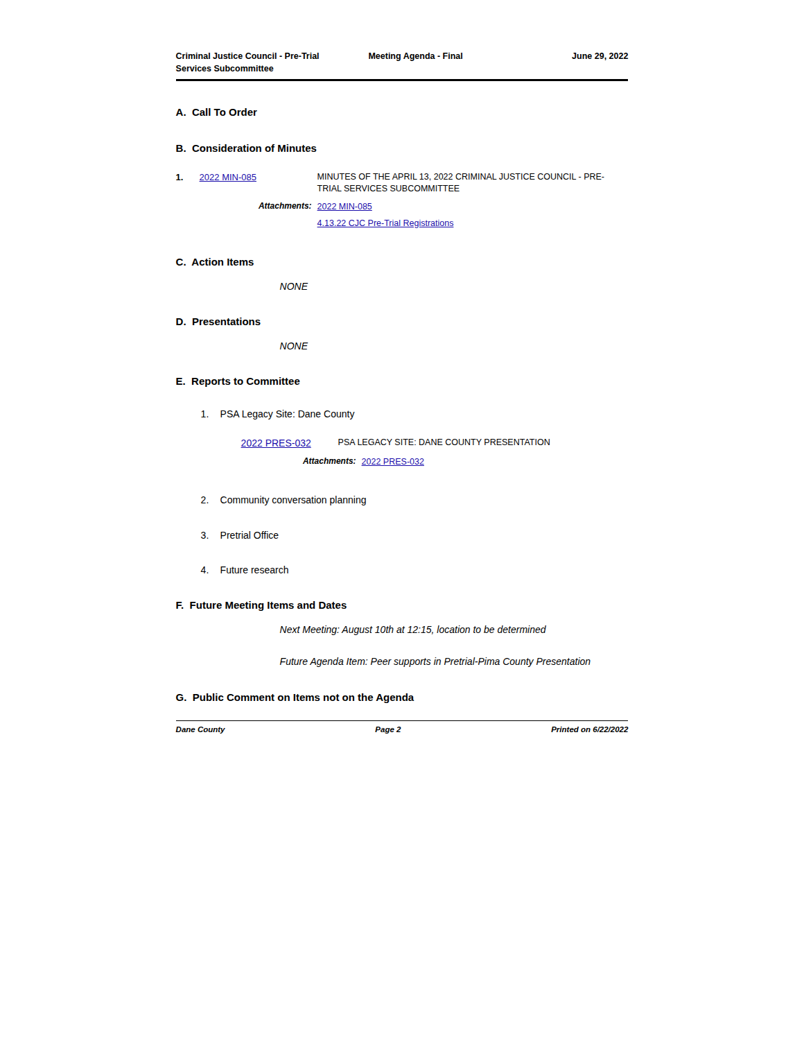Criminal Justice Council - Pre-Trial Services Subcommittee
Meeting Agenda - Final
June 29, 2022
A. Call To Order
B. Consideration of Minutes
1.
2022 MIN-085
Minutes of the April 13, 2022 Criminal Justice Council - Pre-Trial Services Subcommittee
Attachments:
2022 MIN-085 4.13.22 CJC Pre-Trial Registrations
C. Action Items
NONE
D. Presentations
NONE
E. Reports to Committee
1. PSA Legacy Site: Dane County
2022 PRES-032
PSA Legacy Site: Dane County Presentation
Attachments:
2022 PRES-032
2. Community conversation planning
3. Pretrial Office
4. Future research
F. Future Meeting Items and Dates
Next Meeting: August 10th at 12:15, location to be determined
Future Agenda Item: Peer supports in Pretrial-Pima County Presentation
G. Public Comment on Items not on the Agenda
Dane County
Page 2
Printed on 6/22/2022